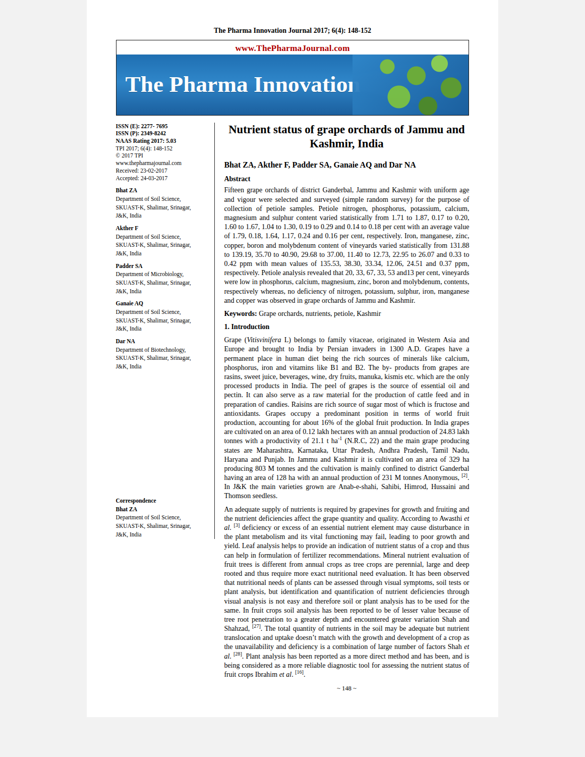The Pharma Innovation Journal 2017; 6(4): 148-152
www.ThePharmaJournal.com
The Pharma Innovation
ISSN (E): 2277- 7695
ISSN (P): 2349-8242
NAAS Rating 2017: 5.03
TPI 2017; 6(4): 148-152
© 2017 TPI
www.thepharmajournal.com
Received: 23-02-2017
Accepted: 24-03-2017
Bhat ZA
Department of Soil Science,
SKUAST-K, Shalimar, Srinagar,
J&K, India
Akther F
Department of Soil Science,
SKUAST-K, Shalimar, Srinagar,
J&K, India
Padder SA
Department of Microbiology,
SKUAST-K, Shalimar, Srinagar,
J&K, India
Ganaie AQ
Department of Soil Science,
SKUAST-K, Shalimar, Srinagar,
J&K, India
Dar NA
Department of Biotechnology,
SKUAST-K, Shalimar, Srinagar,
J&K, India
Correspondence
Bhat ZA
Department of Soil Science,
SKUAST-K, Shalimar, Srinagar,
J&K, India
Nutrient status of grape orchards of Jammu and Kashmir, India
Bhat ZA, Akther F, Padder SA, Ganaie AQ and Dar NA
Abstract
Fifteen grape orchards of district Ganderbal, Jammu and Kashmir with uniform age and vigour were selected and surveyed (simple random survey) for the purpose of collection of petiole samples. Petiole nitrogen, phosphorus, potassium, calcium, magnesium and sulphur content varied statistically from 1.71 to 1.87, 0.17 to 0.20, 1.60 to 1.67, 1.04 to 1.30, 0.19 to 0.29 and 0.14 to 0.18 per cent with an average value of 1.79, 0.18, 1.64, 1.17, 0.24 and 0.16 per cent, respectively. Iron, manganese, zinc, copper, boron and molybdenum content of vineyards varied statistically from 131.88 to 139.19, 35.70 to 40.90, 29.68 to 37.00, 11.40 to 12.73, 22.95 to 26.07 and 0.33 to 0.42 ppm with mean values of 135.53, 38.30, 33.34, 12.06, 24.51 and 0.37 ppm, respectively. Petiole analysis revealed that 20, 33, 67, 33, 53 and13 per cent, vineyards were low in phosphorus, calcium, magnesium, zinc, boron and molybdenum, contents, respectively whereas, no deficiency of nitrogen, potassium, sulphur, iron, manganese and copper was observed in grape orchards of Jammu and Kashmir.
Keywords: Grape orchards, nutrients, petiole, Kashmir
1. Introduction
Grape (Vitisvinifera L) belongs to family vitaceae, originated in Western Asia and Europe and brought to India by Persian invaders in 1300 A.D. Grapes have a permanent place in human diet being the rich sources of minerals like calcium, phosphorus, iron and vitamins like B1 and B2. The by- products from grapes are rasins, sweet juice, beverages, wine, dry fruits, manuka, kismis etc. which are the only processed products in India. The peel of grapes is the source of essential oil and pectin. It can also serve as a raw material for the production of cattle feed and in preparation of candies. Raisins are rich source of sugar most of which is fructose and antioxidants. Grapes occupy a predominant position in terms of world fruit production, accounting for about 16% of the global fruit production. In India grapes are cultivated on an area of 0.12 lakh hectares with an annual production of 24.83 lakh tonnes with a productivity of 21.1 t ha-1 (N.R.C, 22) and the main grape producing states are Maharashtra, Karnataka, Uttar Pradesh, Andhra Pradesh, Tamil Nadu, Haryana and Punjab. In Jammu and Kashmir it is cultivated on an area of 329 ha producing 803 M tonnes and the cultivation is mainly confined to district Ganderbal having an area of 128 ha with an annual production of 231 M tonnes Anonymous, [2]. In J&K the main varieties grown are Anab-e-shahi, Sahibi, Himrod, Hussaini and Thomson seedless.
An adequate supply of nutrients is required by grapevines for growth and fruiting and the nutrient deficiencies affect the grape quantity and quality. According to Awasthi et al. [3] deficiency or excess of an essential nutrient element may cause disturbance in the plant metabolism and its vital functioning may fail, leading to poor growth and yield. Leaf analysis helps to provide an indication of nutrient status of a crop and thus can help in formulation of fertilizer recommendations. Mineral nutrient evaluation of fruit trees is different from annual crops as tree crops are perennial, large and deep rooted and thus require more exact nutritional need evaluation. It has been observed that nutritional needs of plants can be assessed through visual symptoms, soil tests or plant analysis, but identification and quantification of nutrient deficiencies through visual analysis is not easy and therefore soil or plant analysis has to be used for the same. In fruit crops soil analysis has been reported to be of lesser value because of tree root penetration to a greater depth and encountered greater variation Shah and Shahzad, [27]. The total quantity of nutrients in the soil may be adequate but nutrient translocation and uptake doesn’t match with the growth and development of a crop as the unavailability and deficiency is a combination of large number of factors Shah et al. [28]. Plant analysis has been reported as a more direct method and has been, and is being considered as a more reliable diagnostic tool for assessing the nutrient status of fruit crops Ibrahim et al. [16].
~ 148 ~